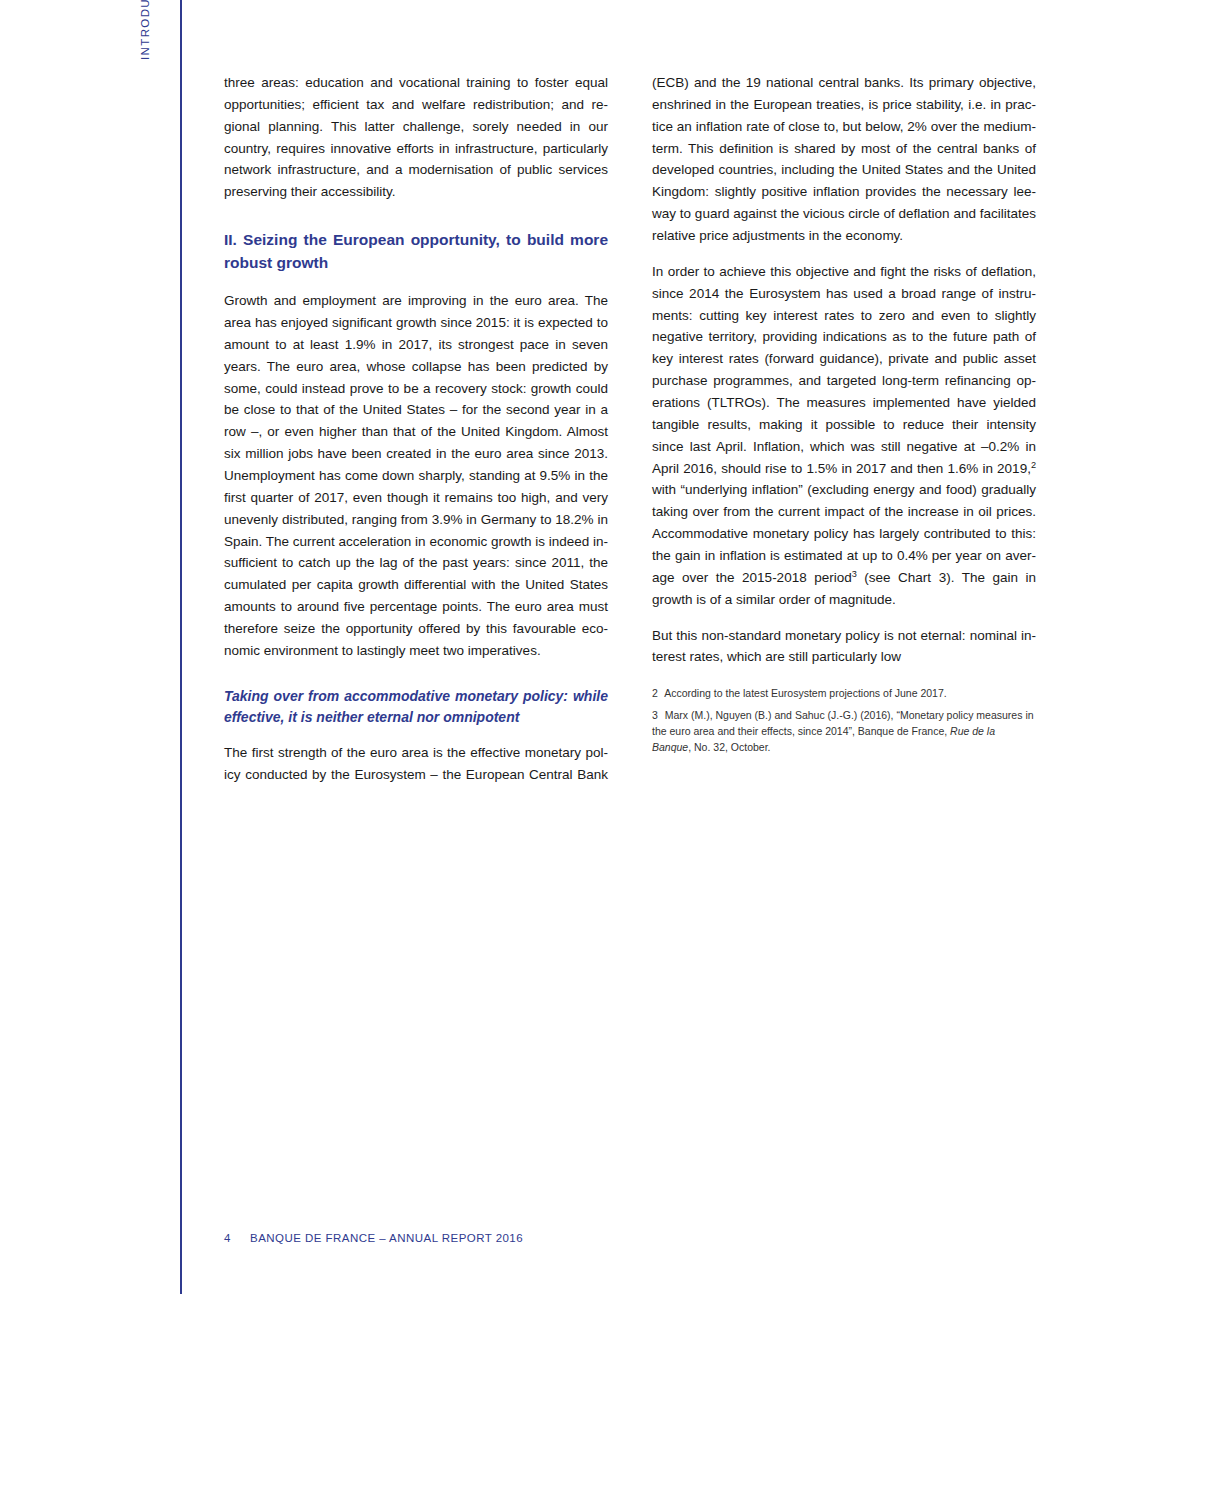Introductory letter
three areas: education and vocational training to foster equal opportunities; efficient tax and welfare redistribution; and regional planning. This latter challenge, sorely needed in our country, requires innovative efforts in infrastructure, particularly network infrastructure, and a modernisation of public services preserving their accessibility.
II. Seizing the European opportunity, to build more robust growth
Growth and employment are improving in the euro area. The area has enjoyed significant growth since 2015: it is expected to amount to at least 1.9% in 2017, its strongest pace in seven years. The euro area, whose collapse has been predicted by some, could instead prove to be a recovery stock: growth could be close to that of the United States – for the second year in a row –, or even higher than that of the United Kingdom. Almost six million jobs have been created in the euro area since 2013. Unemployment has come down sharply, standing at 9.5% in the first quarter of 2017, even though it remains too high, and very unevenly distributed, ranging from 3.9% in Germany to 18.2% in Spain. The current acceleration in economic growth is indeed insufficient to catch up the lag of the past years: since 2011, the cumulated per capita growth differential with the United States amounts to around five percentage points. The euro area must therefore seize the opportunity offered by this favourable economic environment to lastingly meet two imperatives.
Taking over from accommodative monetary policy: while effective, it is neither eternal nor omnipotent
The first strength of the euro area is the effective monetary policy conducted by the Eurosystem – the European Central Bank (ECB) and the 19 national central banks. Its primary objective, enshrined in the European treaties, is price stability, i.e. in practice an inflation rate of close to, but below, 2% over the medium-term. This definition is shared by most of the central banks of developed countries, including the United States and the United Kingdom: slightly positive inflation provides the necessary leeway to guard against the vicious circle of deflation and facilitates relative price adjustments in the economy.
In order to achieve this objective and fight the risks of deflation, since 2014 the Eurosystem has used a broad range of instruments: cutting key interest rates to zero and even to slightly negative territory, providing indications as to the future path of key interest rates (forward guidance), private and public asset purchase programmes, and targeted long-term refinancing operations (TLTROs). The measures implemented have yielded tangible results, making it possible to reduce their intensity since last April. Inflation, which was still negative at –0.2% in April 2016, should rise to 1.5% in 2017 and then 1.6% in 2019,2 with “underlying inflation” (excluding energy and food) gradually taking over from the current impact of the increase in oil prices. Accommodative monetary policy has largely contributed to this: the gain in inflation is estimated at up to 0.4% per year on average over the 2015-2018 period3 (see Chart 3). The gain in growth is of a similar order of magnitude.
But this non-standard monetary policy is not eternal: nominal interest rates, which are still particularly low
2 According to the latest Eurosystem projections of June 2017.
3 Marx (M.), Nguyen (B.) and Sahuc (J.-G.) (2016), “Monetary policy measures in the euro area and their effects, since 2014”, Banque de France, Rue de la Banque, No. 32, October.
4 Banque de France – Annual Report 2016